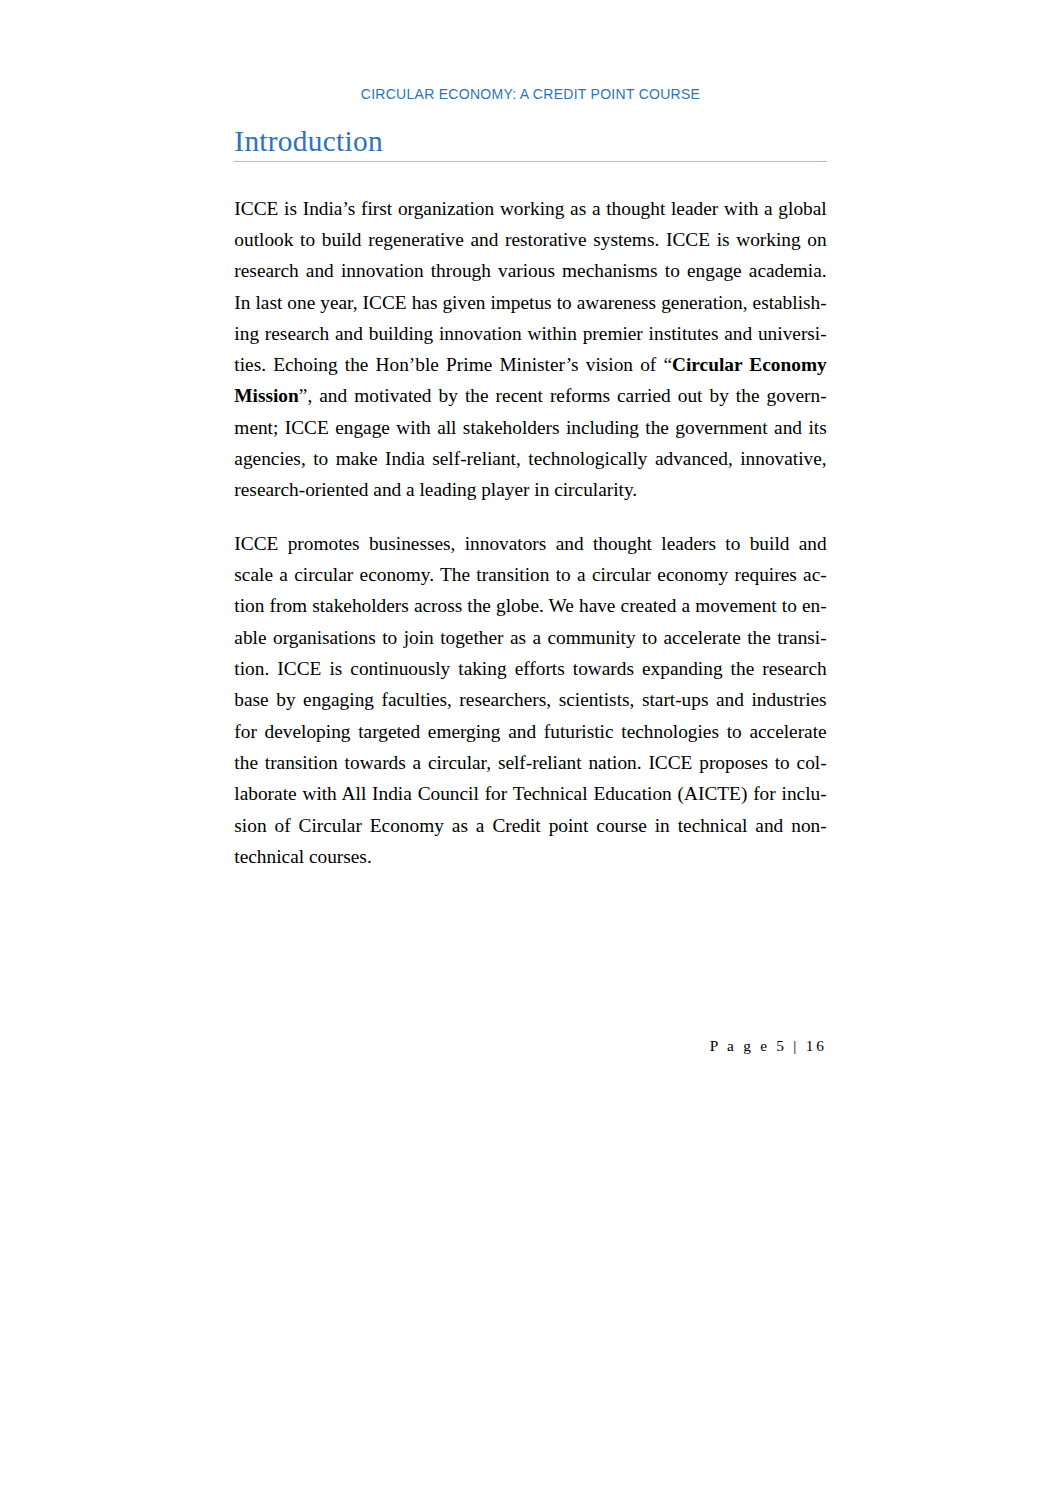Circular Economy: A Credit Point Course
Introduction
ICCE is India’s first organization working as a thought leader with a global outlook to build regenerative and restorative systems. ICCE is working on research and innovation through various mechanisms to engage academia. In last one year, ICCE has given impetus to awareness generation, establishing research and building innovation within premier institutes and universities. Echoing the Hon’ble Prime Minister’s vision of “Circular Economy Mission”, and motivated by the recent reforms carried out by the government; ICCE engage with all stakeholders including the government and its agencies, to make India self-reliant, technologically advanced, innovative, research-oriented and a leading player in circularity.
ICCE promotes businesses, innovators and thought leaders to build and scale a circular economy. The transition to a circular economy requires action from stakeholders across the globe. We have created a movement to enable organisations to join together as a community to accelerate the transition. ICCE is continuously taking efforts towards expanding the research base by engaging faculties, researchers, scientists, start-ups and industries for developing targeted emerging and futuristic technologies to accelerate the transition towards a circular, self-reliant nation. ICCE proposes to collaborate with All India Council for Technical Education (AICTE) for inclusion of Circular Economy as a Credit point course in technical and non-technical courses.
P a g e 5 | 16